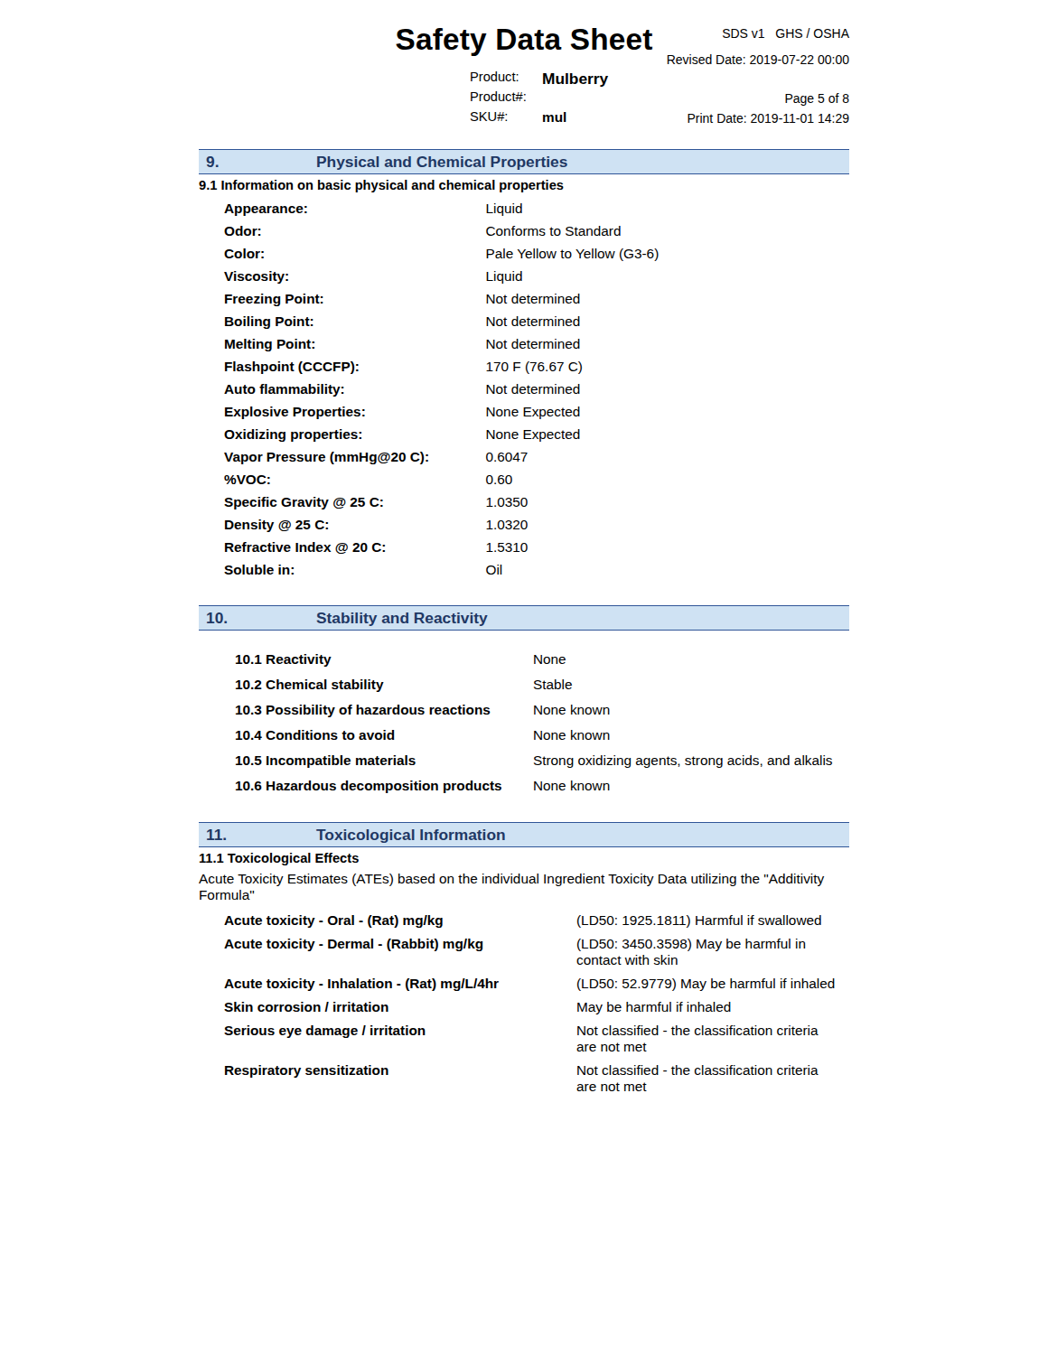SDS v1 GHS / OSHA
Safety Data Sheet
Revised Date: 2019-07-22 00:00
Product:
Mulberry
Product#:
Page 5 of 8
SKU#:
mul
Print Date: 2019-11-01 14:29
9. Physical and Chemical Properties
9.1 Information on basic physical and chemical properties
| Appearance: | Liquid |
| Odor: | Conforms to Standard |
| Color: | Pale Yellow to Yellow (G3-6) |
| Viscosity: | Liquid |
| Freezing Point: | Not determined |
| Boiling Point: | Not determined |
| Melting Point: | Not determined |
| Flashpoint (CCCFP): | 170 F (76.67 C) |
| Auto flammability: | Not determined |
| Explosive Properties: | None Expected |
| Oxidizing properties: | None Expected |
| Vapor Pressure (mmHg@20 C): | 0.6047 |
| %VOC: | 0.60 |
| Specific Gravity @ 25 C: | 1.0350 |
| Density @ 25 C: | 1.0320 |
| Refractive Index @ 20 C: | 1.5310 |
| Soluble in: | Oil |
10. Stability and Reactivity
| 10.1 Reactivity | None |
| 10.2 Chemical stability | Stable |
| 10.3 Possibility of hazardous reactions | None known |
| 10.4 Conditions to avoid | None known |
| 10.5 Incompatible materials | Strong oxidizing agents, strong acids, and alkalis |
| 10.6 Hazardous decomposition products | None known |
11. Toxicological Information
11.1 Toxicological Effects
Acute Toxicity Estimates (ATEs) based on the individual Ingredient Toxicity Data utilizing the "Additivity Formula"
| Acute toxicity - Oral - (Rat) mg/kg | (LD50: 1925.1811) Harmful if swallowed |
| Acute toxicity - Dermal - (Rabbit) mg/kg | (LD50: 3450.3598) May be harmful in contact with skin |
| Acute toxicity - Inhalation - (Rat) mg/L/4hr | (LD50: 52.9779) May be harmful if inhaled |
| Skin corrosion / irritation | May be harmful if inhaled |
| Serious eye damage / irritation | Not classified - the classification criteria are not met |
| Respiratory sensitization | Not classified - the classification criteria are not met |